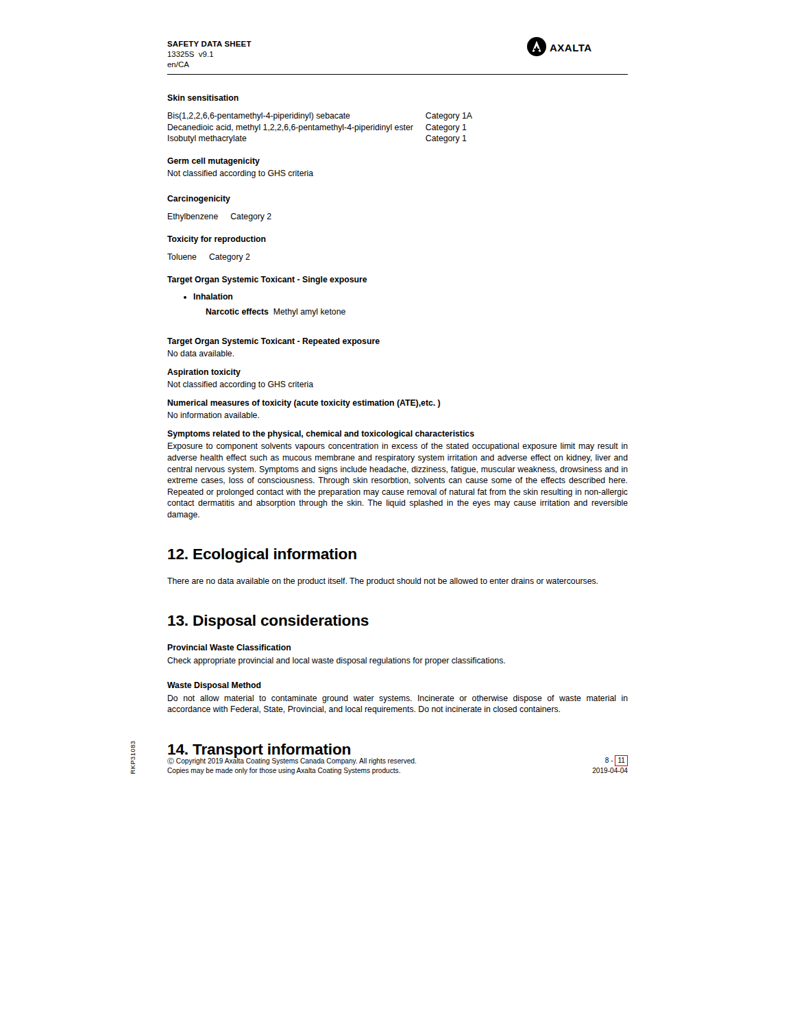SAFETY DATA SHEET
13325S v9.1
en/CA
AXALTA
Skin sensitisation
| Bis(1,2,2,6,6-pentamethyl-4-piperidinyl) sebacate | Category 1A |
| Decanedioic acid, methyl 1,2,2,6,6-pentamethyl-4-piperidinyl ester | Category 1 |
| Isobutyl methacrylate | Category 1 |
Germ cell mutagenicity
Not classified according to GHS criteria
Carcinogenicity
| Ethylbenzene | Category 2 |
Toxicity for reproduction
| Toluene | Category 2 |
Target Organ Systemic Toxicant - Single exposure
Inhalation
Narcotic effects Methyl amyl ketone
Target Organ Systemic Toxicant - Repeated exposure
No data available.
Aspiration toxicity
Not classified according to GHS criteria
Numerical measures of toxicity (acute toxicity estimation (ATE),etc. )
No information available.
Symptoms related to the physical, chemical and toxicological characteristics
Exposure to component solvents vapours concentration in excess of the stated occupational exposure limit may result in adverse health effect such as mucous membrane and respiratory system irritation and adverse effect on kidney, liver and central nervous system. Symptoms and signs include headache, dizziness, fatigue, muscular weakness, drowsiness and in extreme cases, loss of consciousness. Through skin resorbtion, solvents can cause some of the effects described here. Repeated or prolonged contact with the preparation may cause removal of natural fat from the skin resulting in non-allergic contact dermatitis and absorption through the skin. The liquid splashed in the eyes may cause irritation and reversible damage.
12. Ecological information
There are no data available on the product itself. The product should not be allowed to enter drains or watercourses.
13. Disposal considerations
Provincial Waste Classification
Check appropriate provincial and local waste disposal regulations for proper classifications.
Waste Disposal Method
Do not allow material to contaminate ground water systems. Incinerate or otherwise dispose of waste material in accordance with Federal, State, Provincial, and local requirements. Do not incinerate in closed containers.
14. Transport information
Ⓒ Copyright 2019 Axalta Coating Systems Canada Company. All rights reserved.
Copies may be made only for those using Axalta Coating Systems products.
8 - 11
2019-04-04
RKP31083